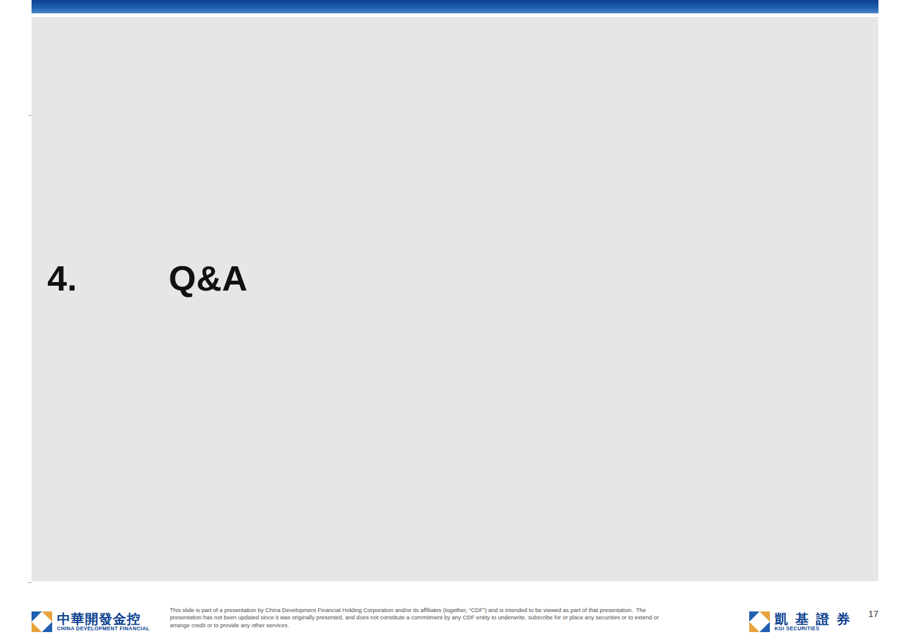4. Q&A
中華開發金控
CHINA DEVELOPMENT FINANCIAL
This slide is part of a presentation by China Development Financial Holding Corporation and/or its affiliates (together, “CDF”) and is intended to be viewed as part of that presentation. The presentation has not been updated since it was originally presented, and does not constitute a commitment by any CDF entity to underwrite, subscribe for or place any securities or to extend or arrange credit or to provide any other services.
凱 基 證 券
KGI SECURITIES
17